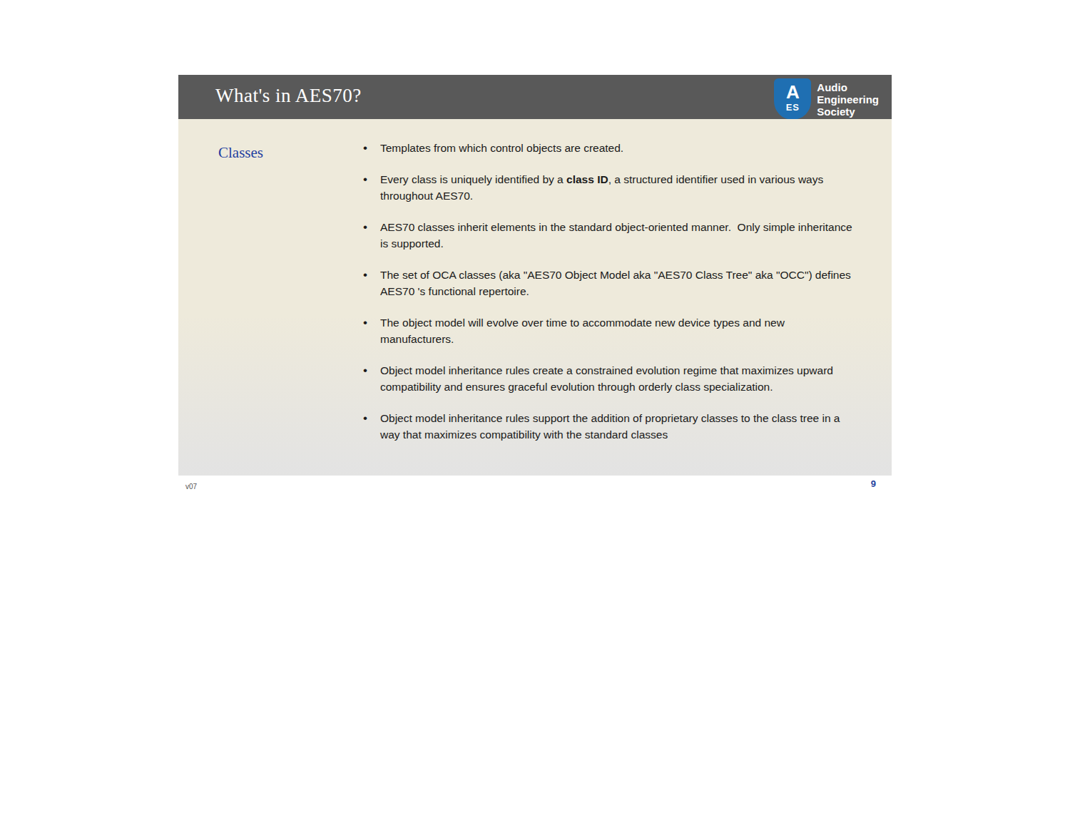What's in AES70?
A ES
Audio Engineering Society
Classes
Templates from which control objects are created.
Every class is uniquely identified by a class ID, a structured identifier used in various ways throughout AES70.
AES70 classes inherit elements in the standard object-oriented manner. Only simple inheritance is supported.
The set of OCA classes (aka "AES70 Object Model aka "AES70 Class Tree" aka "OCC") defines AES70 's functional repertoire.
The object model will evolve over time to accommodate new device types and new manufacturers.
Object model inheritance rules create a constrained evolution regime that maximizes upward compatibility and ensures graceful evolution through orderly class specialization.
Object model inheritance rules support the addition of proprietary classes to the class tree in a way that maximizes compatibility with the standard classes
v07
9